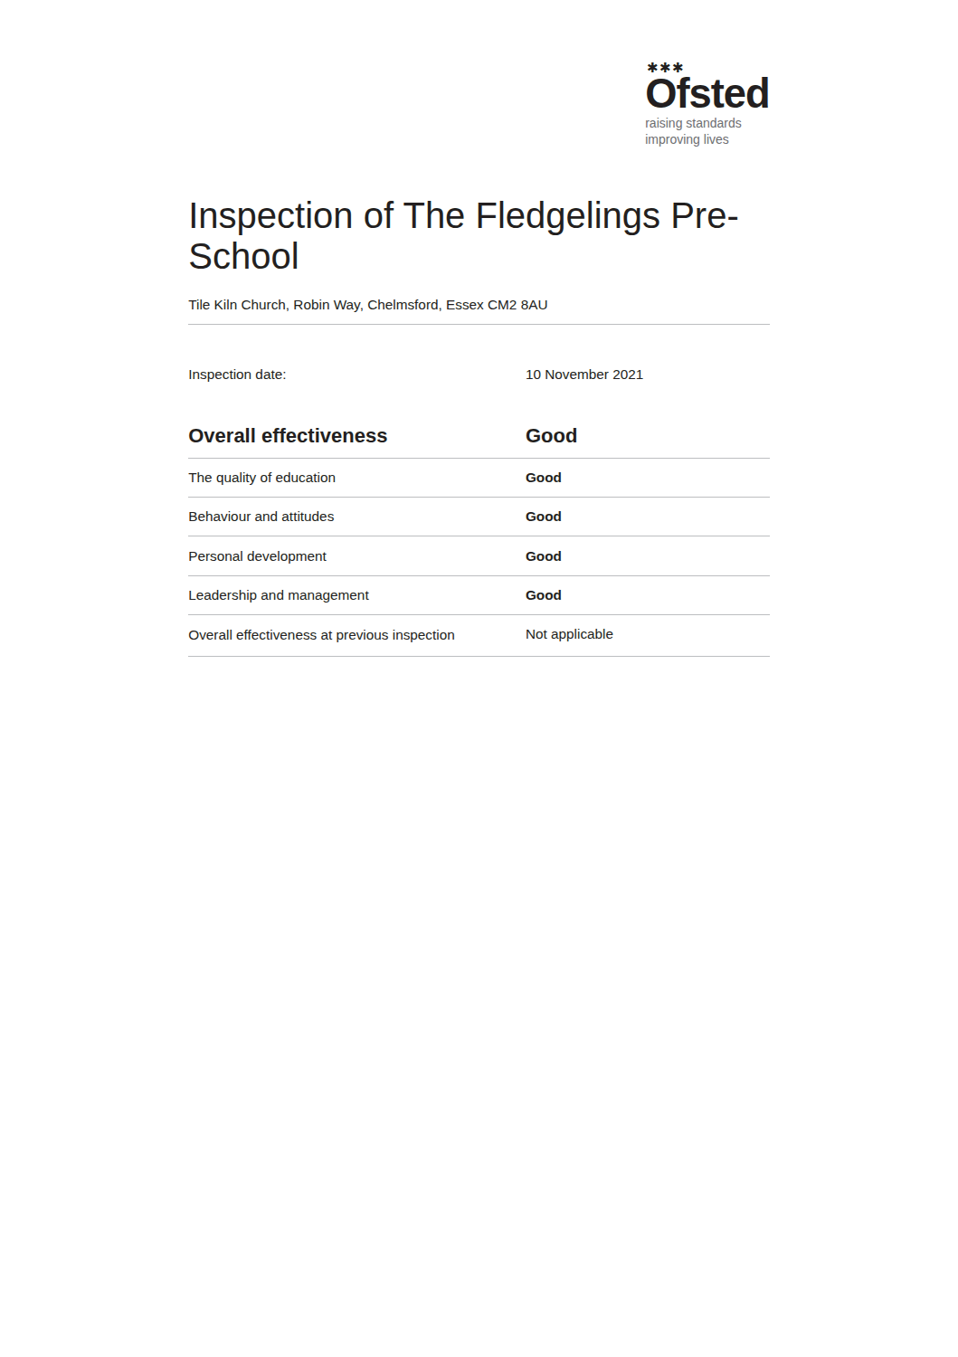✱✱✱
Ofsted
raising standards
improving lives
Inspection of The Fledgelings Pre-School
Tile Kiln Church, Robin Way, Chelmsford, Essex CM2 8AU
| Inspection date: | 10 November 2021 |
| Overall effectiveness | Good |
| The quality of education | Good |
| Behaviour and attitudes | Good |
| Personal development | Good |
| Leadership and management | Good |
| Overall effectiveness at previous inspection | Not applicable |